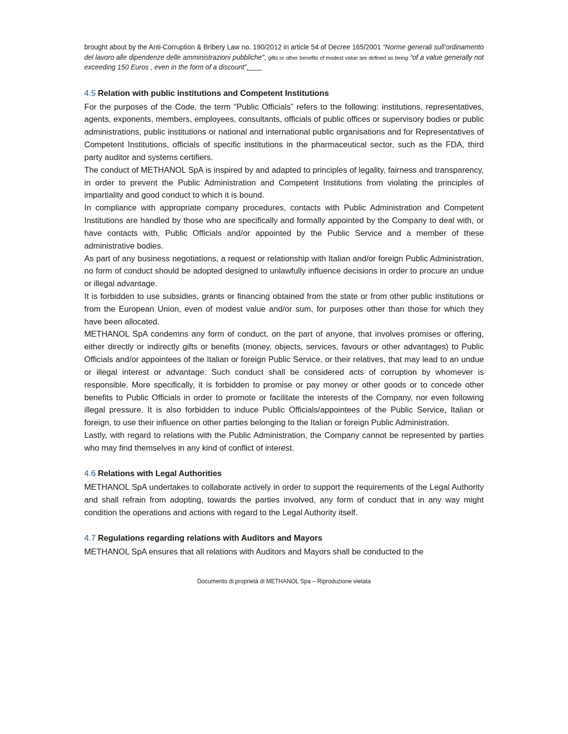brought about by the Anti-Corruption & Bribery Law no. 190/2012 in article 54 of Decree 165/2001 “Norme generali sull’ordinamento del lavoro alle dipendenze delle amministrazioni pubbliche”, gifts or other benefits of modest value are defined as being “of a value generally not exceeding 150 Euros , even in the form of a discount”.
4.5 Relation with public institutions and Competent Institutions
For the purposes of the Code, the term “Public Officials” refers to the following: institutions, representatives, agents, exponents, members, employees, consultants, officials of public offices or supervisory bodies or public administrations, public institutions or national and international public organisations and for Representatives of Competent Institutions, officials of specific institutions in the pharmaceutical sector, such as the FDA, third party auditor and systems certifiers.
The conduct of METHANOL SpA is inspired by and adapted to principles of legality, fairness and transparency, in order to prevent the Public Administration and Competent Institutions from violating the principles of impartiality and good conduct to which it is bound.
In compliance with appropriate company procedures, contacts with Public Administration and Competent Institutions are handled by those who are specifically and formally appointed by the Company to deal with, or have contacts with, Public Officials and/or appointed by the Public Service and a member of these administrative bodies.
As part of any business negotiations, a request or relationship with Italian and/or foreign Public Administration, no form of conduct should be adopted designed to unlawfully influence decisions in order to procure an undue or illegal advantage.
It is forbidden to use subsidies, grants or financing obtained from the state or from other public institutions or from the European Union, even of modest value and/or sum, for purposes other than those for which they have been allocated.
METHANOL SpA condemns any form of conduct, on the part of anyone, that involves promises or offering, either directly or indirectly gifts or benefits (money, objects, services, favours or other advantages) to Public Officials and/or appointees of the Italian or foreign Public Service, or their relatives, that may lead to an undue or illegal interest or advantage. Such conduct shall be considered acts of corruption by whomever is responsible. More specifically, it is forbidden to promise or pay money or other goods or to concede other benefits to Public Officials in order to promote or facilitate the interests of the Company, nor even following illegal pressure. It is also forbidden to induce Public Officials/appointees of the Public Service, Italian or foreign, to use their influence on other parties belonging to the Italian or foreign Public Administration.
Lastly, with regard to relations with the Public Administration, the Company cannot be represented by parties who may find themselves in any kind of conflict of interest.
4.6 Relations with Legal Authorities
METHANOL SpA undertakes to collaborate actively in order to support the requirements of the Legal Authority and shall refrain from adopting, towards the parties involved, any form of conduct that in any way might condition the operations and actions with regard to the Legal Authority itself.
4.7 Regulations regarding relations with Auditors and Mayors
METHANOL SpA ensures that all relations with Auditors and Mayors shall be conducted to the
Documento di proprietà di METHANOL Spa – Riproduzione vietata